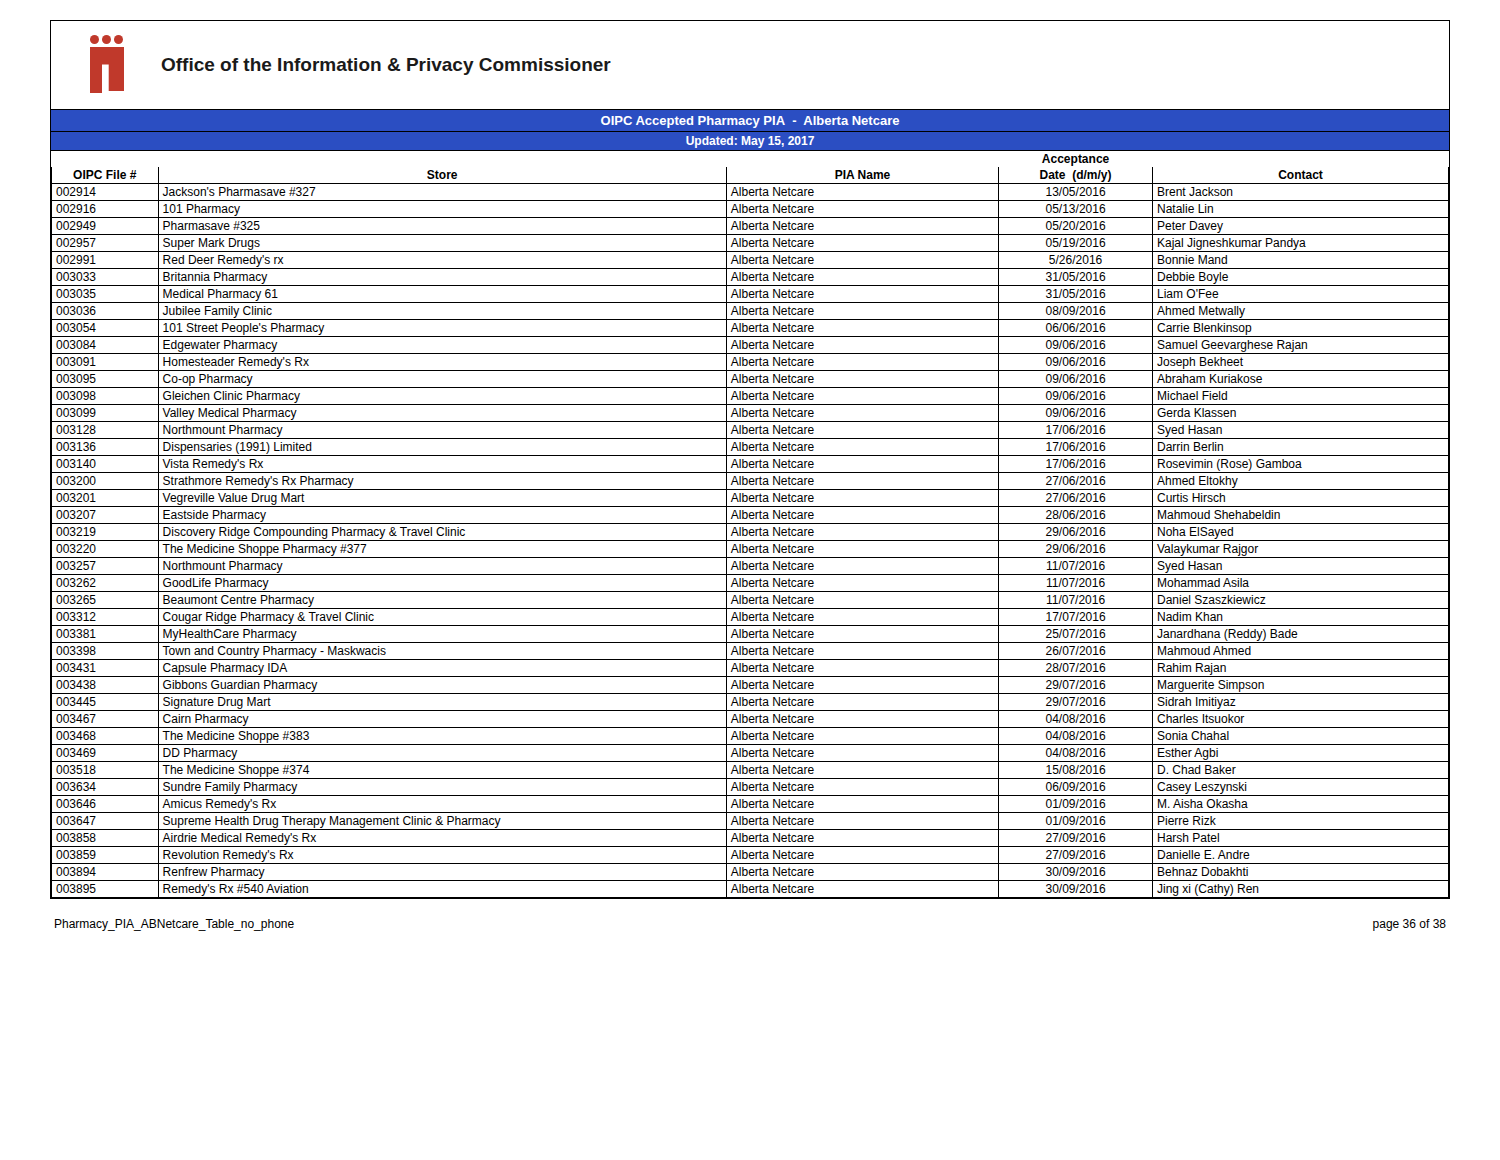Office of the Information & Privacy Commissioner
OIPC Accepted Pharmacy PIA - Alberta Netcare
Updated: May 15, 2017
| | | | Acceptance | |
| --- | --- | --- | --- | --- |
| OIPC File # | Store | PIA Name | Date (d/m/y) | Contact |
| 002914 | Jackson's Pharmasave #327 | Alberta Netcare | 13/05/2016 | Brent Jackson |
| 002916 | 101 Pharmacy | Alberta Netcare | 05/13/2016 | Natalie Lin |
| 002949 | Pharmasave #325 | Alberta Netcare | 05/20/2016 | Peter Davey |
| 002957 | Super Mark Drugs | Alberta Netcare | 05/19/2016 | Kajal Jigneshkumar Pandya |
| 002991 | Red Deer Remedy's rx | Alberta Netcare | 5/26/2016 | Bonnie Mand |
| 003033 | Britannia Pharmacy | Alberta Netcare | 31/05/2016 | Debbie Boyle |
| 003035 | Medical Pharmacy 61 | Alberta Netcare | 31/05/2016 | Liam O'Fee |
| 003036 | Jubilee Family Clinic | Alberta Netcare | 08/09/2016 | Ahmed Metwally |
| 003054 | 101 Street People's Pharmacy | Alberta Netcare | 06/06/2016 | Carrie Blenkinsop |
| 003084 | Edgewater Pharmacy | Alberta Netcare | 09/06/2016 | Samuel Geevarghese Rajan |
| 003091 | Homesteader Remedy's Rx | Alberta Netcare | 09/06/2016 | Joseph Bekheet |
| 003095 | Co-op Pharmacy | Alberta Netcare | 09/06/2016 | Abraham Kuriakose |
| 003098 | Gleichen Clinic Pharmacy | Alberta Netcare | 09/06/2016 | Michael Field |
| 003099 | Valley Medical Pharmacy | Alberta Netcare | 09/06/2016 | Gerda Klassen |
| 003128 | Northmount Pharmacy | Alberta Netcare | 17/06/2016 | Syed Hasan |
| 003136 | Dispensaries (1991) Limited | Alberta Netcare | 17/06/2016 | Darrin Berlin |
| 003140 | Vista Remedy's Rx | Alberta Netcare | 17/06/2016 | Rosevimin (Rose) Gamboa |
| 003200 | Strathmore Remedy's Rx Pharmacy | Alberta Netcare | 27/06/2016 | Ahmed Eltokhy |
| 003201 | Vegreville Value Drug Mart | Alberta Netcare | 27/06/2016 | Curtis Hirsch |
| 003207 | Eastside Pharmacy | Alberta Netcare | 28/06/2016 | Mahmoud Shehabeldin |
| 003219 | Discovery Ridge Compounding Pharmacy & Travel Clinic | Alberta Netcare | 29/06/2016 | Noha ElSayed |
| 003220 | The Medicine Shoppe Pharmacy #377 | Alberta Netcare | 29/06/2016 | Valaykumar Rajgor |
| 003257 | Northmount Pharmacy | Alberta Netcare | 11/07/2016 | Syed Hasan |
| 003262 | GoodLife Pharmacy | Alberta Netcare | 11/07/2016 | Mohammad Asila |
| 003265 | Beaumont Centre Pharmacy | Alberta Netcare | 11/07/2016 | Daniel Szaszkiewicz |
| 003312 | Cougar Ridge Pharmacy & Travel Clinic | Alberta Netcare | 17/07/2016 | Nadim Khan |
| 003381 | MyHealthCare Pharmacy | Alberta Netcare | 25/07/2016 | Janardhana (Reddy) Bade |
| 003398 | Town and Country Pharmacy - Maskwacis | Alberta Netcare | 26/07/2016 | Mahmoud Ahmed |
| 003431 | Capsule Pharmacy IDA | Alberta Netcare | 28/07/2016 | Rahim Rajan |
| 003438 | Gibbons Guardian Pharmacy | Alberta Netcare | 29/07/2016 | Marguerite Simpson |
| 003445 | Signature Drug Mart | Alberta Netcare | 29/07/2016 | Sidrah Imitiyaz |
| 003467 | Cairn Pharmacy | Alberta Netcare | 04/08/2016 | Charles Itsuokor |
| 003468 | The Medicine Shoppe #383 | Alberta Netcare | 04/08/2016 | Sonia Chahal |
| 003469 | DD Pharmacy | Alberta Netcare | 04/08/2016 | Esther Agbi |
| 003518 | The Medicine Shoppe #374 | Alberta Netcare | 15/08/2016 | D. Chad Baker |
| 003634 | Sundre Family Pharmacy | Alberta Netcare | 06/09/2016 | Casey Leszynski |
| 003646 | Amicus Remedy's Rx | Alberta Netcare | 01/09/2016 | M. Aisha Okasha |
| 003647 | Supreme Health Drug Therapy Management Clinic & Pharmacy | Alberta Netcare | 01/09/2016 | Pierre Rizk |
| 003858 | Airdrie Medical Remedy's Rx | Alberta Netcare | 27/09/2016 | Harsh Patel |
| 003859 | Revolution Remedy's Rx | Alberta Netcare | 27/09/2016 | Danielle E. Andre |
| 003894 | Renfrew Pharmacy | Alberta Netcare | 30/09/2016 | Behnaz Dobakhti |
| 003895 | Remedy's Rx #540 Aviation | Alberta Netcare | 30/09/2016 | Jing xi (Cathy) Ren |
Pharmacy_PIA_ABNetcare_Table_no_phone
page 36 of 38